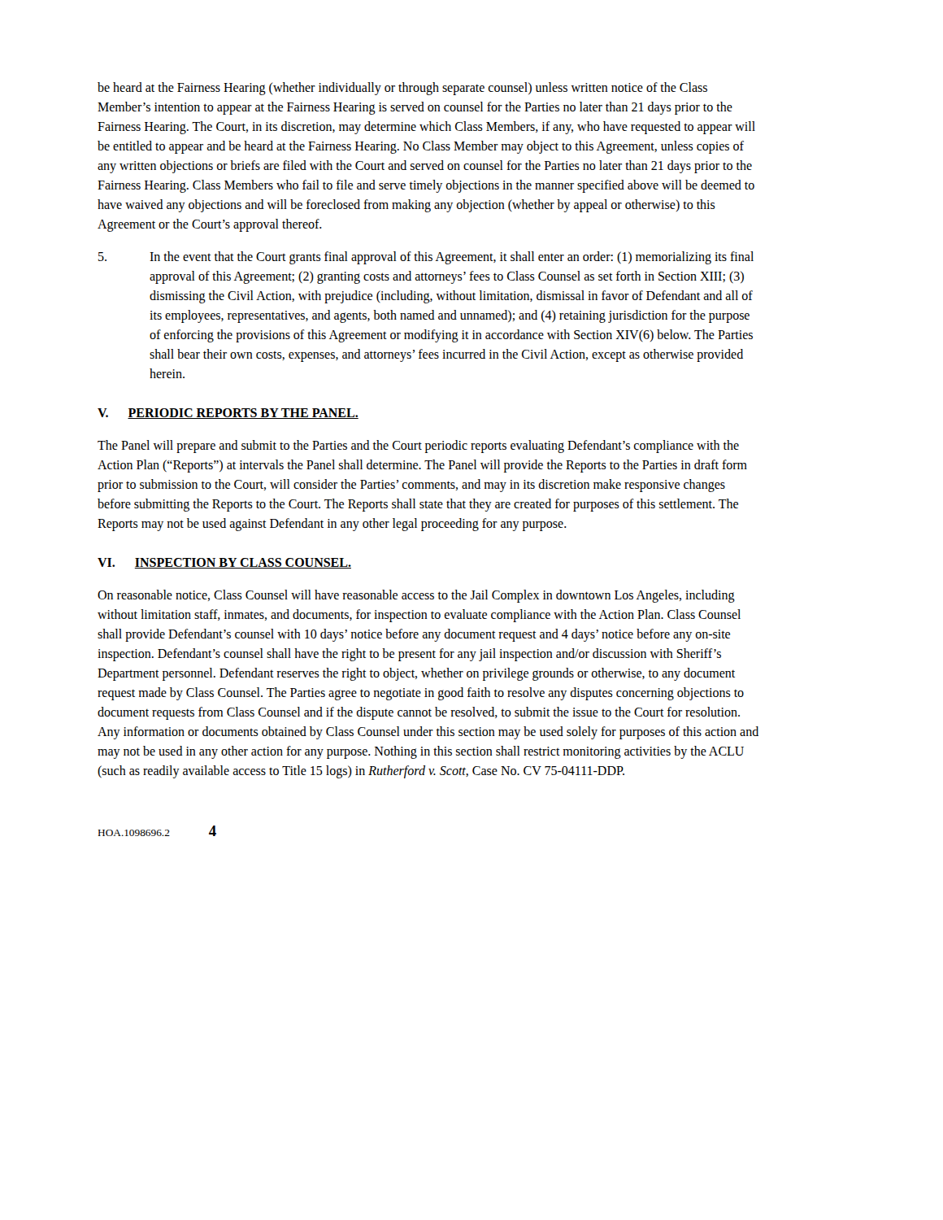be heard at the Fairness Hearing (whether individually or through separate counsel) unless written notice of the Class Member’s intention to appear at the Fairness Hearing is served on counsel for the Parties no later than 21 days prior to the Fairness Hearing. The Court, in its discretion, may determine which Class Members, if any, who have requested to appear will be entitled to appear and be heard at the Fairness Hearing. No Class Member may object to this Agreement, unless copies of any written objections or briefs are filed with the Court and served on counsel for the Parties no later than 21 days prior to the Fairness Hearing. Class Members who fail to file and serve timely objections in the manner specified above will be deemed to have waived any objections and will be foreclosed from making any objection (whether by appeal or otherwise) to this Agreement or the Court’s approval thereof.
5.
In the event that the Court grants final approval of this Agreement, it shall enter an order: (1) memorializing its final approval of this Agreement; (2) granting costs and attorneys’ fees to Class Counsel as set forth in Section XIII; (3) dismissing the Civil Action, with prejudice (including, without limitation, dismissal in favor of Defendant and all of its employees, representatives, and agents, both named and unnamed); and (4) retaining jurisdiction for the purpose of enforcing the provisions of this Agreement or modifying it in accordance with Section XIV(6) below. The Parties shall bear their own costs, expenses, and attorneys’ fees incurred in the Civil Action, except as otherwise provided herein.
V. Periodic Reports by the Panel.
The Panel will prepare and submit to the Parties and the Court periodic reports evaluating Defendant’s compliance with the Action Plan (“Reports”) at intervals the Panel shall determine. The Panel will provide the Reports to the Parties in draft form prior to submission to the Court, will consider the Parties’ comments, and may in its discretion make responsive changes before submitting the Reports to the Court. The Reports shall state that they are created for purposes of this settlement. The Reports may not be used against Defendant in any other legal proceeding for any purpose.
VI. Inspection by Class Counsel.
On reasonable notice, Class Counsel will have reasonable access to the Jail Complex in downtown Los Angeles, including without limitation staff, inmates, and documents, for inspection to evaluate compliance with the Action Plan. Class Counsel shall provide Defendant’s counsel with 10 days’ notice before any document request and 4 days’ notice before any on-site inspection. Defendant’s counsel shall have the right to be present for any jail inspection and/or discussion with Sheriff’s Department personnel. Defendant reserves the right to object, whether on privilege grounds or otherwise, to any document request made by Class Counsel. The Parties agree to negotiate in good faith to resolve any disputes concerning objections to document requests from Class Counsel and if the dispute cannot be resolved, to submit the issue to the Court for resolution. Any information or documents obtained by Class Counsel under this section may be used solely for purposes of this action and may not be used in any other action for any purpose. Nothing in this section shall restrict monitoring activities by the ACLU (such as readily available access to Title 15 logs) in Rutherford v. Scott, Case No. CV 75-04111-DDP.
HOA.1098696.2 4